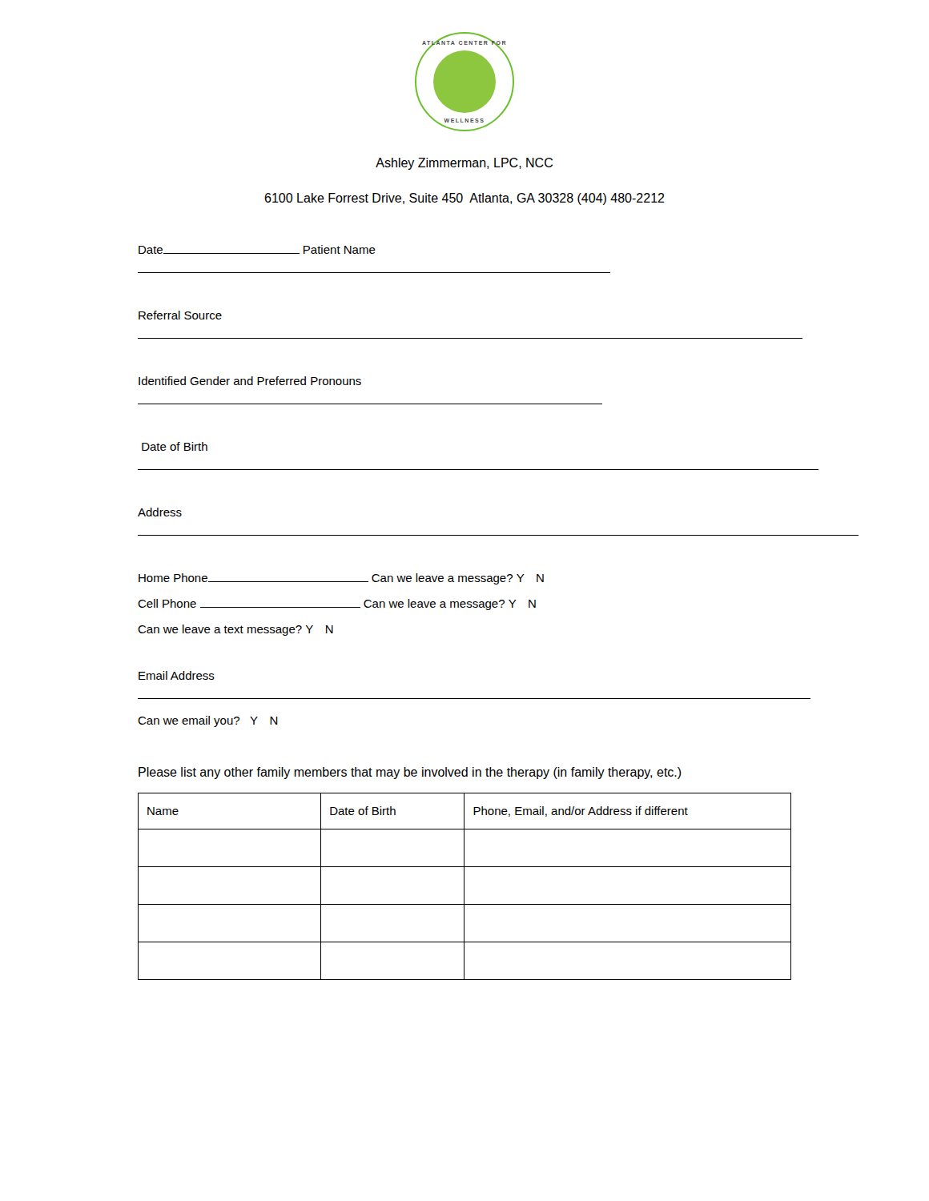ATLANTA CENTER FOR
WELLNESS
Ashley Zimmerman, LPC, NCC
6100 Lake Forrest Drive, Suite 450 Atlanta, GA 30328 (404) 480-2212
Date Patient Name
Referral Source
Identified Gender and Preferred Pronouns
Date of Birth
Address
Home Phone Can we leave a message? Y N
Cell Phone Can we leave a message? Y N
Can we leave a text message? Y N
Email Address
Can we email you? Y N
Please list any other family members that may be involved in the therapy (in family therapy, etc.)
| Name | Date of Birth | Phone, Email, and/or Address if different |
| --- | --- | --- |